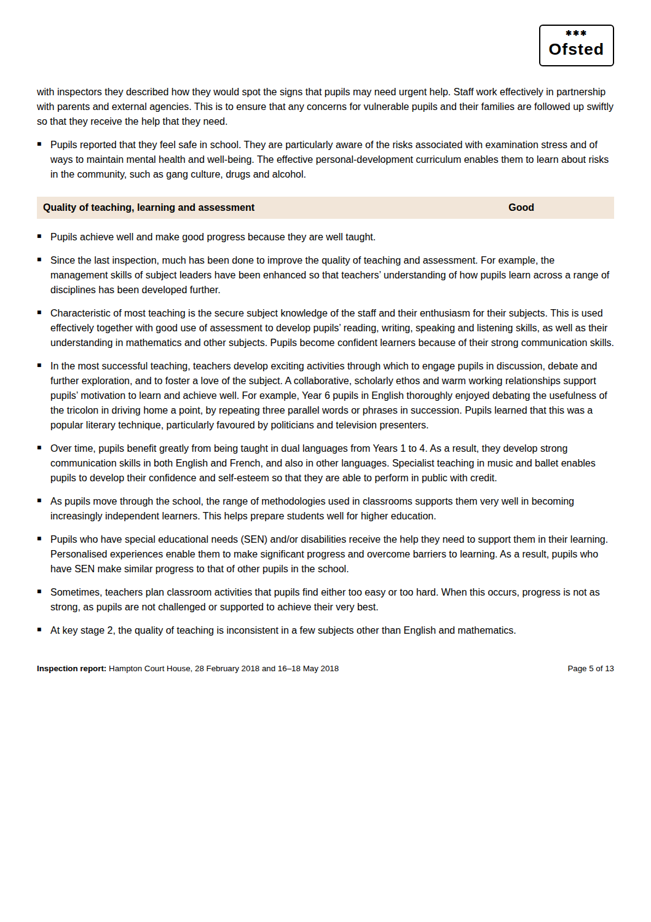✱✱✱ Ofsted
with inspectors they described how they would spot the signs that pupils may need urgent help. Staff work effectively in partnership with parents and external agencies. This is to ensure that any concerns for vulnerable pupils and their families are followed up swiftly so that they receive the help that they need.
Pupils reported that they feel safe in school. They are particularly aware of the risks associated with examination stress and of ways to maintain mental health and well-being. The effective personal-development curriculum enables them to learn about risks in the community, such as gang culture, drugs and alcohol.
Quality of teaching, learning and assessment Good
Pupils achieve well and make good progress because they are well taught.
Since the last inspection, much has been done to improve the quality of teaching and assessment. For example, the management skills of subject leaders have been enhanced so that teachers’ understanding of how pupils learn across a range of disciplines has been developed further.
Characteristic of most teaching is the secure subject knowledge of the staff and their enthusiasm for their subjects. This is used effectively together with good use of assessment to develop pupils’ reading, writing, speaking and listening skills, as well as their understanding in mathematics and other subjects. Pupils become confident learners because of their strong communication skills.
In the most successful teaching, teachers develop exciting activities through which to engage pupils in discussion, debate and further exploration, and to foster a love of the subject. A collaborative, scholarly ethos and warm working relationships support pupils’ motivation to learn and achieve well. For example, Year 6 pupils in English thoroughly enjoyed debating the usefulness of the tricolon in driving home a point, by repeating three parallel words or phrases in succession. Pupils learned that this was a popular literary technique, particularly favoured by politicians and television presenters.
Over time, pupils benefit greatly from being taught in dual languages from Years 1 to 4. As a result, they develop strong communication skills in both English and French, and also in other languages. Specialist teaching in music and ballet enables pupils to develop their confidence and self-esteem so that they are able to perform in public with credit.
As pupils move through the school, the range of methodologies used in classrooms supports them very well in becoming increasingly independent learners. This helps prepare students well for higher education.
Pupils who have special educational needs (SEN) and/or disabilities receive the help they need to support them in their learning. Personalised experiences enable them to make significant progress and overcome barriers to learning. As a result, pupils who have SEN make similar progress to that of other pupils in the school.
Sometimes, teachers plan classroom activities that pupils find either too easy or too hard. When this occurs, progress is not as strong, as pupils are not challenged or supported to achieve their very best.
At key stage 2, the quality of teaching is inconsistent in a few subjects other than English and mathematics.
Inspection report: Hampton Court House, 28 February 2018 and 16–18 May 2018
Page 5 of 13